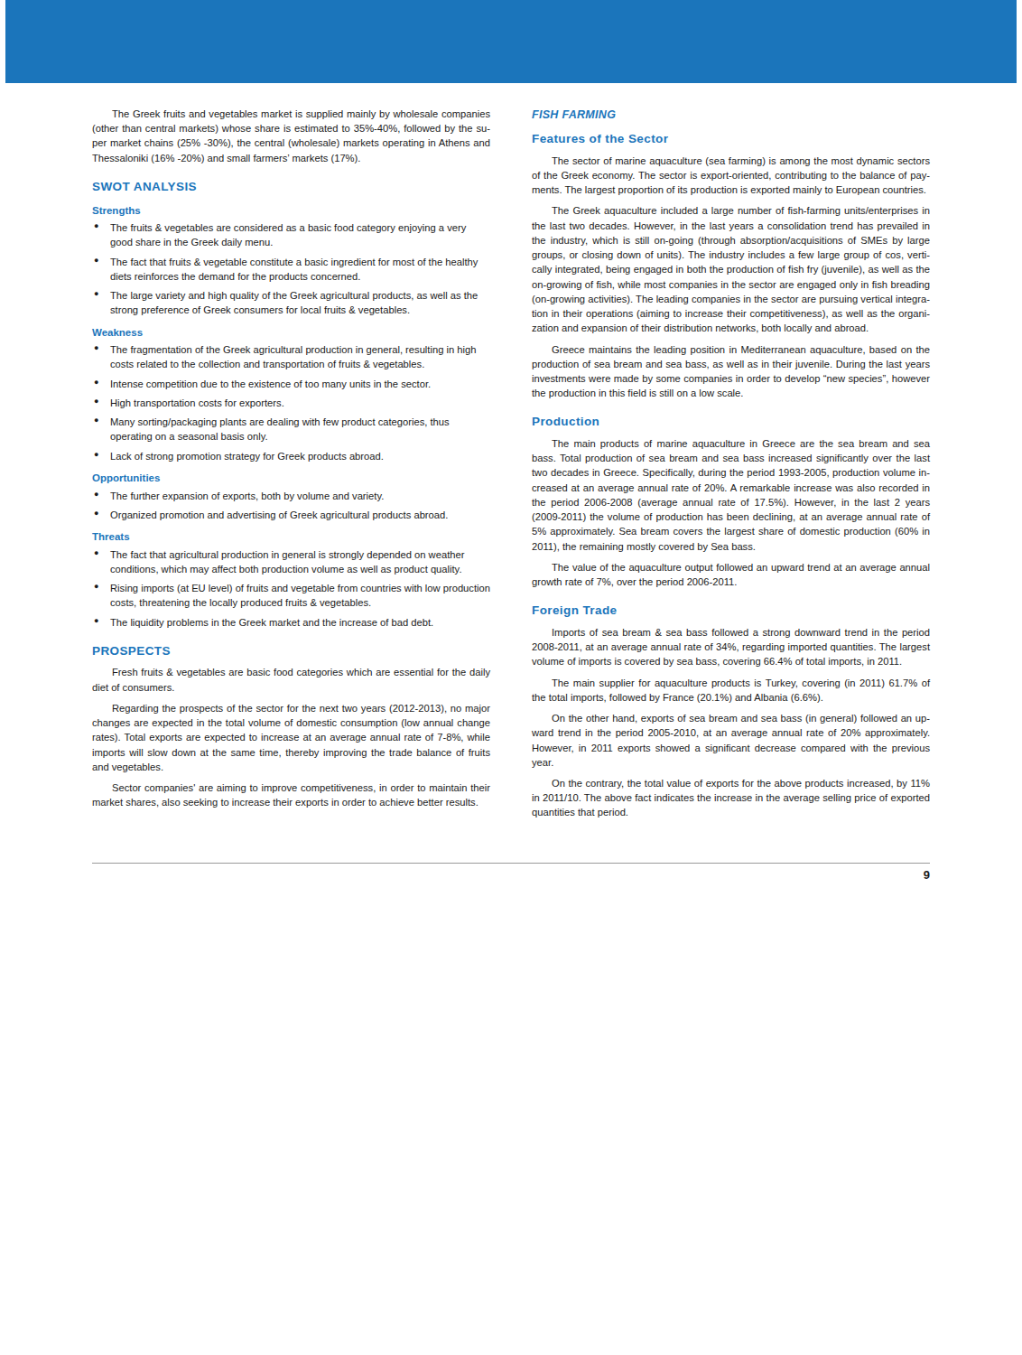The Greek fruits and vegetables market is supplied mainly by wholesale companies (other than central markets) whose share is estimated to 35%-40%, followed by the super market chains (25% -30%), the central (wholesale) markets operating in Athens and Thessaloniki (16% -20%) and small farmers’ markets (17%).
SWOT ANALYSIS
Strengths
The fruits & vegetables are considered as a basic food category enjoying a very good share in the Greek daily menu.
The fact that fruits & vegetable constitute a basic ingredient for most of the healthy diets reinforces the demand for the products concerned.
The large variety and high quality of the Greek agricultural products, as well as the strong preference of Greek consumers for local fruits & vegetables.
Weakness
The fragmentation of the Greek agricultural production in general, resulting in high costs related to the collection and transportation of fruits & vegetables.
Intense competition due to the existence of too many units in the sector.
High transportation costs for exporters.
Many sorting/packaging plants are dealing with few product categories, thus operating on a seasonal basis only.
Lack of strong promotion strategy for Greek products abroad.
Opportunities
The further expansion of exports, both by volume and variety.
Organized promotion and advertising of Greek agricultural products abroad.
Threats
The fact that agricultural production in general is strongly depended on weather conditions, which may affect both production volume as well as product quality.
Rising imports (at EU level) of fruits and vegetable from countries with low production costs, threatening the locally produced fruits & vegetables.
The liquidity problems in the Greek market and the increase of bad debt.
PROSPECTS
Fresh fruits & vegetables are basic food categories which are essential for the daily diet of consumers.
Regarding the prospects of the sector for the next two years (2012-2013), no major changes are expected in the total volume of domestic consumption (low annual change rates). Total exports are expected to increase at an average annual rate of 7-8%, while imports will slow down at the same time, thereby improving the trade balance of fruits and vegetables.
Sector companies' are aiming to improve competitiveness, in order to maintain their market shares, also seeking to increase their exports in order to achieve better results.
FISH FARMING
Features of the Sector
The sector of marine aquaculture (sea farming) is among the most dynamic sectors of the Greek economy. The sector is export-oriented, contributing to the balance of payments. The largest proportion of its production is exported mainly to European countries.
The Greek aquaculture included a large number of fish-farming units/enterprises in the last two decades. However, in the last years a consolidation trend has prevailed in the industry, which is still on-going (through absorption/acquisitions of SMEs by large groups, or closing down of units). The industry includes a few large group of cos, vertically integrated, being engaged in both the production of fish fry (juvenile), as well as the on-growing of fish, while most companies in the sector are engaged only in fish breading (on-growing activities). The leading companies in the sector are pursuing vertical integration in their operations (aiming to increase their competitiveness), as well as the organization and expansion of their distribution networks, both locally and abroad.
Greece maintains the leading position in Mediterranean aquaculture, based on the production of sea bream and sea bass, as well as in their juvenile. During the last years investments were made by some companies in order to develop “new species”, however the production in this field is still on a low scale.
Production
The main products of marine aquaculture in Greece are the sea bream and sea bass. Total production of sea bream and sea bass increased significantly over the last two decades in Greece. Specifically, during the period 1993-2005, production volume increased at an average annual rate of 20%. A remarkable increase was also recorded in the period 2006-2008 (average annual rate of 17.5%). However, in the last 2 years (2009-2011) the volume of production has been declining, at an average annual rate of 5% approximately. Sea bream covers the largest share of domestic production (60% in 2011), the remaining mostly covered by Sea bass.
The value of the aquaculture output followed an upward trend at an average annual growth rate of 7%, over the period 2006-2011.
Foreign Trade
Imports of sea bream & sea bass followed a strong downward trend in the period 2008-2011, at an average annual rate of 34%, regarding imported quantities. The largest volume of imports is covered by sea bass, covering 66.4% of total imports, in 2011.
The main supplier for aquaculture products is Turkey, covering (in 2011) 61.7% of the total imports, followed by France (20.1%) and Albania (6.6%).
On the other hand, exports of sea bream and sea bass (in general) followed an upward trend in the period 2005-2010, at an average annual rate of 20% approximately. However, in 2011 exports showed a significant decrease compared with the previous year.
On the contrary, the total value of exports for the above products increased, by 11% in 2011/10. The above fact indicates the increase in the average selling price of exported quantities that period.
9